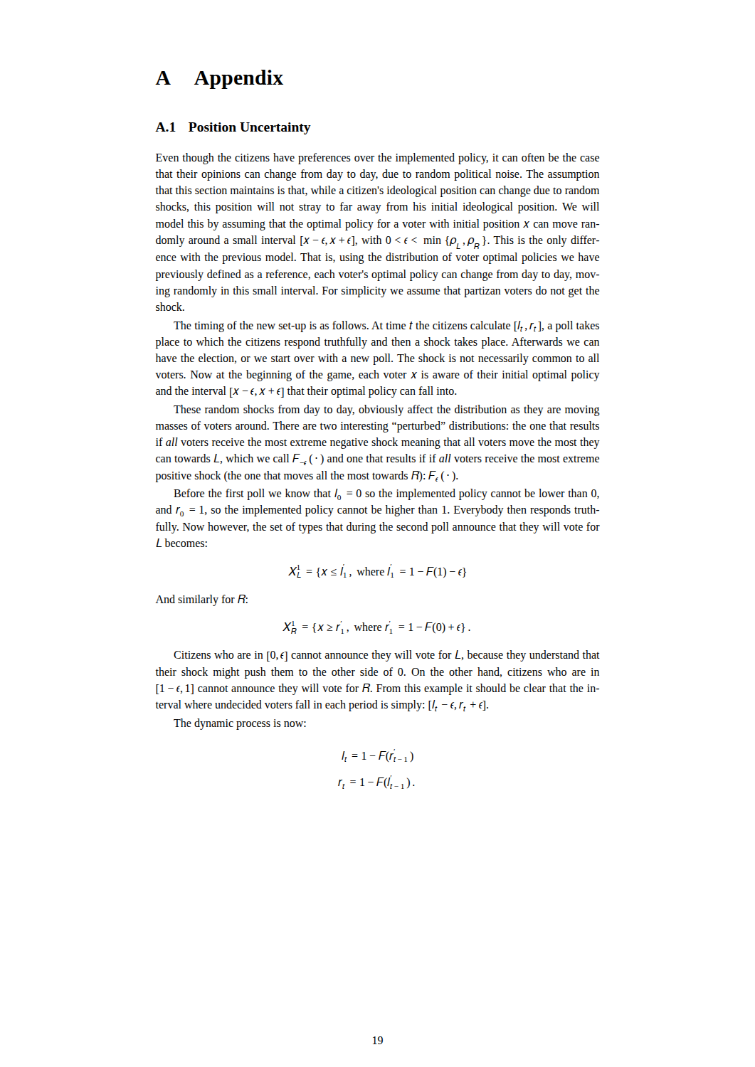AAppendix
A.1 Position Uncertainty
Even though the citizens have preferences over the implemented policy, it can often be the case that their opinions can change from day to day, due to random political noise. The assumption that this section maintains is that, while a citizen's ideological position can change due to random shocks, this position will not stray to far away from his initial ideological position. We will model this by assuming that the optimal policy for a voter with initial position x can move randomly around a small interval [x−ϵ,x+ϵ], with 0<ϵ<min⁡{ρL,ρR}. This is the only difference with the previous model. That is, using the distribution of voter optimal policies we have previously defined as a reference, each voter's optimal policy can change from day to day, moving randomly in this small interval. For simplicity we assume that partizan voters do not get the shock.
The timing of the new set-up is as follows. At time t the citizens calculate [lt,rt], a poll takes place to which the citizens respond truthfully and then a shock takes place. Afterwards we can have the election, or we start over with a new poll. The shock is not necessarily common to all voters. Now at the beginning of the game, each voter x is aware of their initial optimal policy and the interval [x−ϵ,x+ϵ] that their optimal policy can fall into.
These random shocks from day to day, obviously affect the distribution as they are moving masses of voters around. There are two interesting “perturbed” distributions: the one that results if all voters receive the most extreme negative shock meaning that all voters move the most they can towards L, which we call F−ϵ(⋅) and one that results if if all voters receive the most extreme positive shock (the one that moves all the most towards R): Fϵ(⋅).
Before the first poll we know that l0=0 so the implemented policy cannot be lower than 0, and r0=1, so the implemented policy cannot be higher than 1. Everybody then responds truthfully. Now however, the set of types that during the second poll announce that they will vote for L becomes:
XL1 = { x≤l1′ , where l1′ =1−F(1)−ϵ }
And similarly for R:
XR1 = { x≥r1′ , where r1′ =1−F(0)+ϵ } .
Citizens who are in [0,ϵ] cannot announce they will vote for L, because they understand that their shock might push them to the other side of 0. On the other hand, citizens who are in [1−ϵ,1] cannot announce they will vote for R. From this example it should be clear that the interval where undecided voters fall in each period is simply: [lt−ϵ,rt+ϵ].
The dynamic process is now:
lt = 1−F(rt−1′)
rt = 1−F(lt−1′) .
19